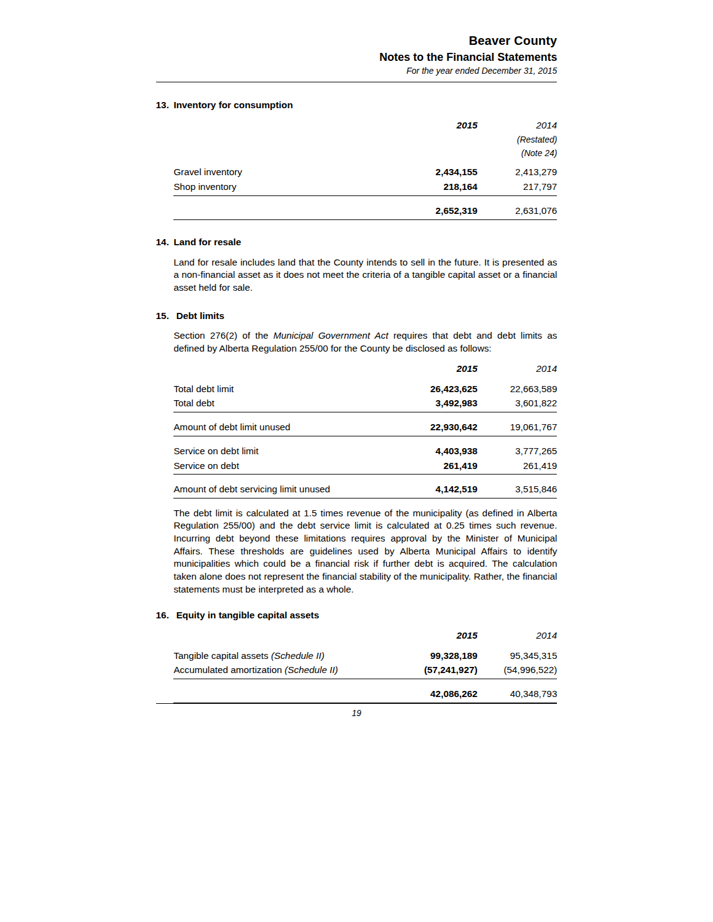Beaver County
Notes to the Financial Statements
For the year ended December 31, 2015
13. Inventory for consumption
| | 2015 | 2014 |
| | | (Restated) |
| | | (Note 24) |
| Gravel inventory | 2,434,155 | 2,413,279 |
| Shop inventory | 218,164 | 217,797 |
| | 2,652,319 | 2,631,076 |
14. Land for resale
Land for resale includes land that the County intends to sell in the future. It is presented as a non-financial asset as it does not meet the criteria of a tangible capital asset or a financial asset held for sale.
15. Debt limits
Section 276(2) of the Municipal Government Act requires that debt and debt limits as defined by Alberta Regulation 255/00 for the County be disclosed as follows:
| | 2015 | 2014 |
| Total debt limit | 26,423,625 | 22,663,589 |
| Total debt | 3,492,983 | 3,601,822 |
| Amount of debt limit unused | 22,930,642 | 19,061,767 |
| Service on debt limit | 4,403,938 | 3,777,265 |
| Service on debt | 261,419 | 261,419 |
| Amount of debt servicing limit unused | 4,142,519 | 3,515,846 |
The debt limit is calculated at 1.5 times revenue of the municipality (as defined in Alberta Regulation 255/00) and the debt service limit is calculated at 0.25 times such revenue. Incurring debt beyond these limitations requires approval by the Minister of Municipal Affairs. These thresholds are guidelines used by Alberta Municipal Affairs to identify municipalities which could be a financial risk if further debt is acquired. The calculation taken alone does not represent the financial stability of the municipality. Rather, the financial statements must be interpreted as a whole.
16. Equity in tangible capital assets
| | 2015 | 2014 |
| Tangible capital assets (Schedule II) | 99,328,189 | 95,345,315 |
| Accumulated amortization (Schedule II) | (57,241,927) | (54,996,522) |
| | 42,086,262 | 40,348,793 |
19